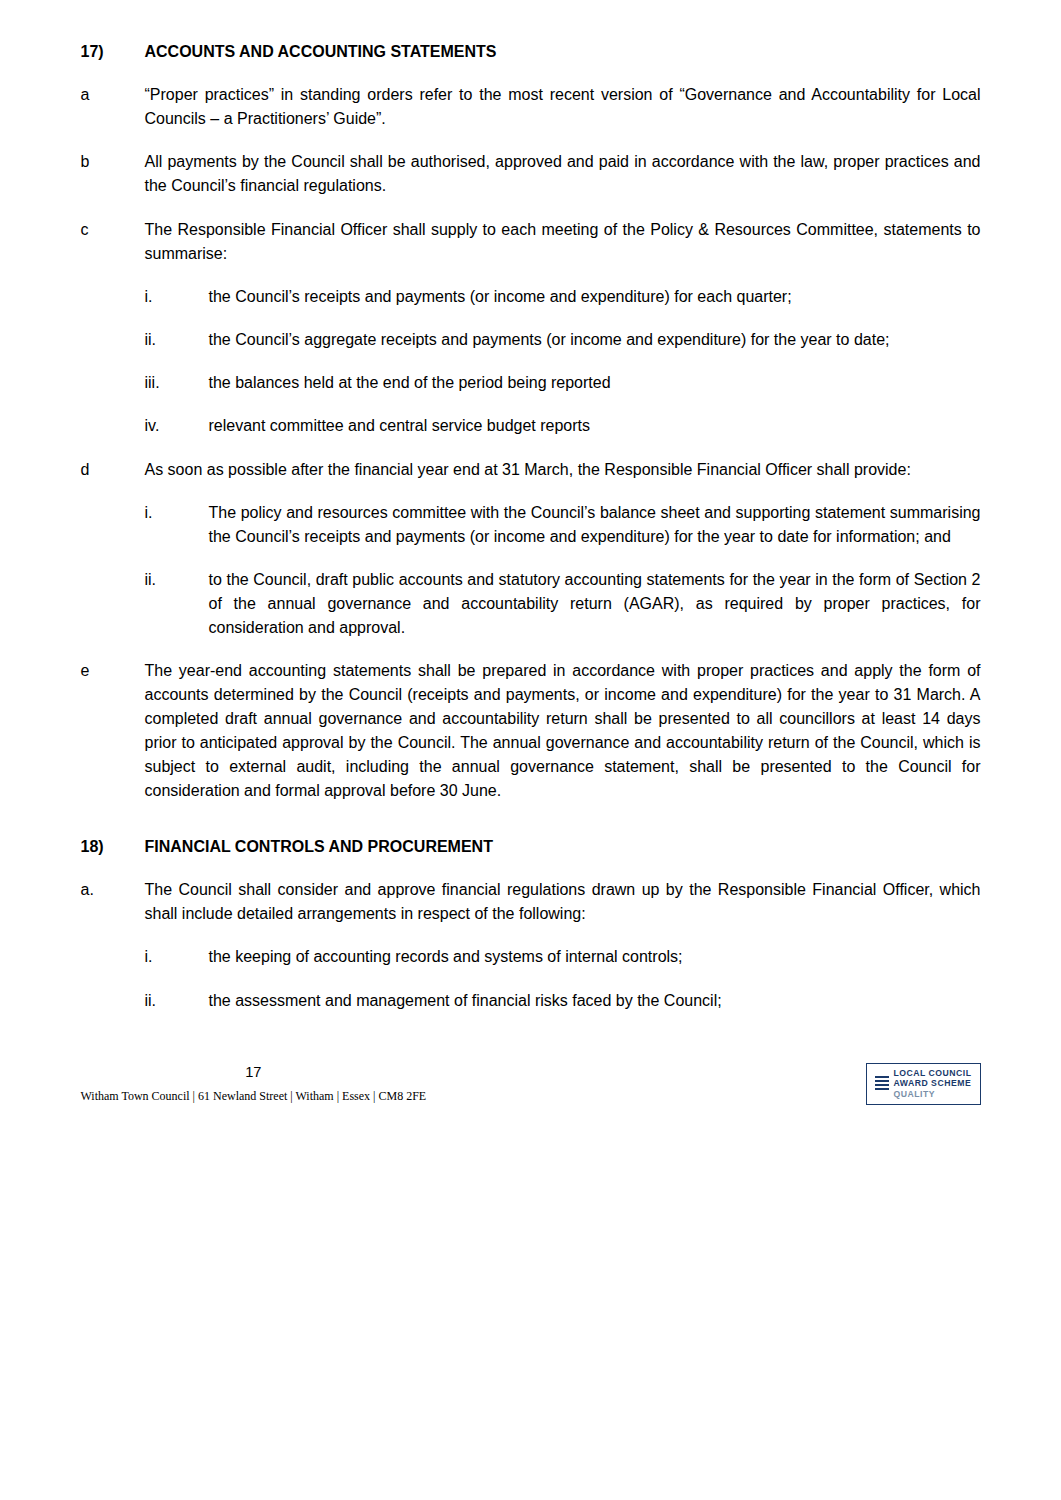17) ACCOUNTS AND ACCOUNTING STATEMENTS
a
“Proper practices” in standing orders refer to the most recent version of “Governance and Accountability for Local Councils – a Practitioners’ Guide”.
b
All payments by the Council shall be authorised, approved and paid in accordance with the law, proper practices and the Council’s financial regulations.
c
The Responsible Financial Officer shall supply to each meeting of the Policy & Resources Committee, statements to summarise:
the Council’s receipts and payments (or income and expenditure) for each quarter;
the Council’s aggregate receipts and payments (or income and expenditure) for the year to date;
the balances held at the end of the period being reported
relevant committee and central service budget reports
d
As soon as possible after the financial year end at 31 March, the Responsible Financial Officer shall provide:
The policy and resources committee with the Council’s balance sheet and supporting statement summarising the Council’s receipts and payments (or income and expenditure) for the year to date for information; and
to the Council, draft public accounts and statutory accounting statements for the year in the form of Section 2 of the annual governance and accountability return (AGAR), as required by proper practices, for consideration and approval.
e
The year-end accounting statements shall be prepared in accordance with proper practices and apply the form of accounts determined by the Council (receipts and payments, or income and expenditure) for the year to 31 March. A completed draft annual governance and accountability return shall be presented to all councillors at least 14 days prior to anticipated approval by the Council. The annual governance and accountability return of the Council, which is subject to external audit, including the annual governance statement, shall be presented to the Council for consideration and formal approval before 30 June.
18) FINANCIAL CONTROLS AND PROCUREMENT
a.
The Council shall consider and approve financial regulations drawn up by the Responsible Financial Officer, which shall include detailed arrangements in respect of the following:
the keeping of accounting records and systems of internal controls;
the assessment and management of financial risks faced by the Council;
17
Witham Town Council | 61 Newland Street | Witham | Essex | CM8 2FE
LOCAL COUNCIL
AWARD SCHEME
QUALITY